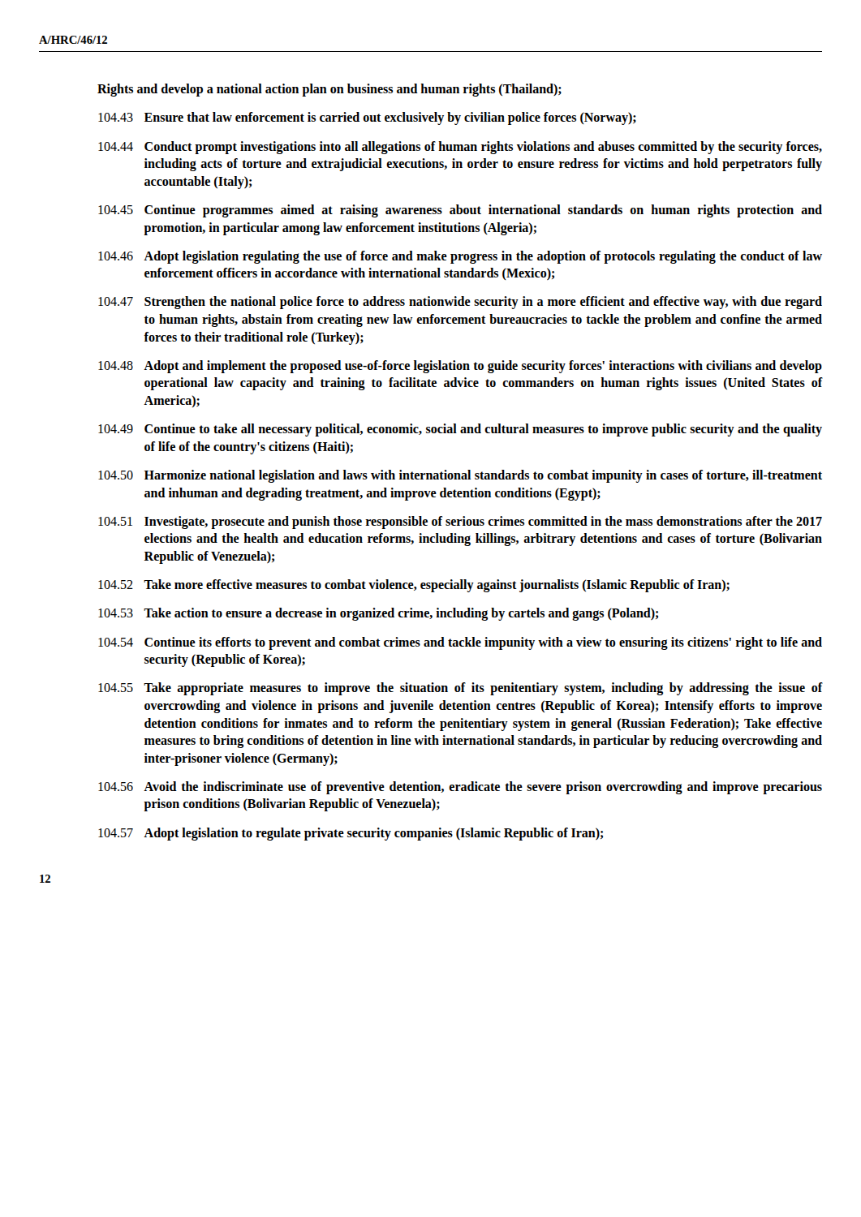A/HRC/46/12
Rights and develop a national action plan on business and human rights (Thailand);
104.43 Ensure that law enforcement is carried out exclusively by civilian police forces (Norway);
104.44 Conduct prompt investigations into all allegations of human rights violations and abuses committed by the security forces, including acts of torture and extrajudicial executions, in order to ensure redress for victims and hold perpetrators fully accountable (Italy);
104.45 Continue programmes aimed at raising awareness about international standards on human rights protection and promotion, in particular among law enforcement institutions (Algeria);
104.46 Adopt legislation regulating the use of force and make progress in the adoption of protocols regulating the conduct of law enforcement officers in accordance with international standards (Mexico);
104.47 Strengthen the national police force to address nationwide security in a more efficient and effective way, with due regard to human rights, abstain from creating new law enforcement bureaucracies to tackle the problem and confine the armed forces to their traditional role (Turkey);
104.48 Adopt and implement the proposed use-of-force legislation to guide security forces' interactions with civilians and develop operational law capacity and training to facilitate advice to commanders on human rights issues (United States of America);
104.49 Continue to take all necessary political, economic, social and cultural measures to improve public security and the quality of life of the country's citizens (Haiti);
104.50 Harmonize national legislation and laws with international standards to combat impunity in cases of torture, ill-treatment and inhuman and degrading treatment, and improve detention conditions (Egypt);
104.51 Investigate, prosecute and punish those responsible of serious crimes committed in the mass demonstrations after the 2017 elections and the health and education reforms, including killings, arbitrary detentions and cases of torture (Bolivarian Republic of Venezuela);
104.52 Take more effective measures to combat violence, especially against journalists (Islamic Republic of Iran);
104.53 Take action to ensure a decrease in organized crime, including by cartels and gangs (Poland);
104.54 Continue its efforts to prevent and combat crimes and tackle impunity with a view to ensuring its citizens' right to life and security (Republic of Korea);
104.55 Take appropriate measures to improve the situation of its penitentiary system, including by addressing the issue of overcrowding and violence in prisons and juvenile detention centres (Republic of Korea); Intensify efforts to improve detention conditions for inmates and to reform the penitentiary system in general (Russian Federation); Take effective measures to bring conditions of detention in line with international standards, in particular by reducing overcrowding and inter-prisoner violence (Germany);
104.56 Avoid the indiscriminate use of preventive detention, eradicate the severe prison overcrowding and improve precarious prison conditions (Bolivarian Republic of Venezuela);
104.57 Adopt legislation to regulate private security companies (Islamic Republic of Iran);
12